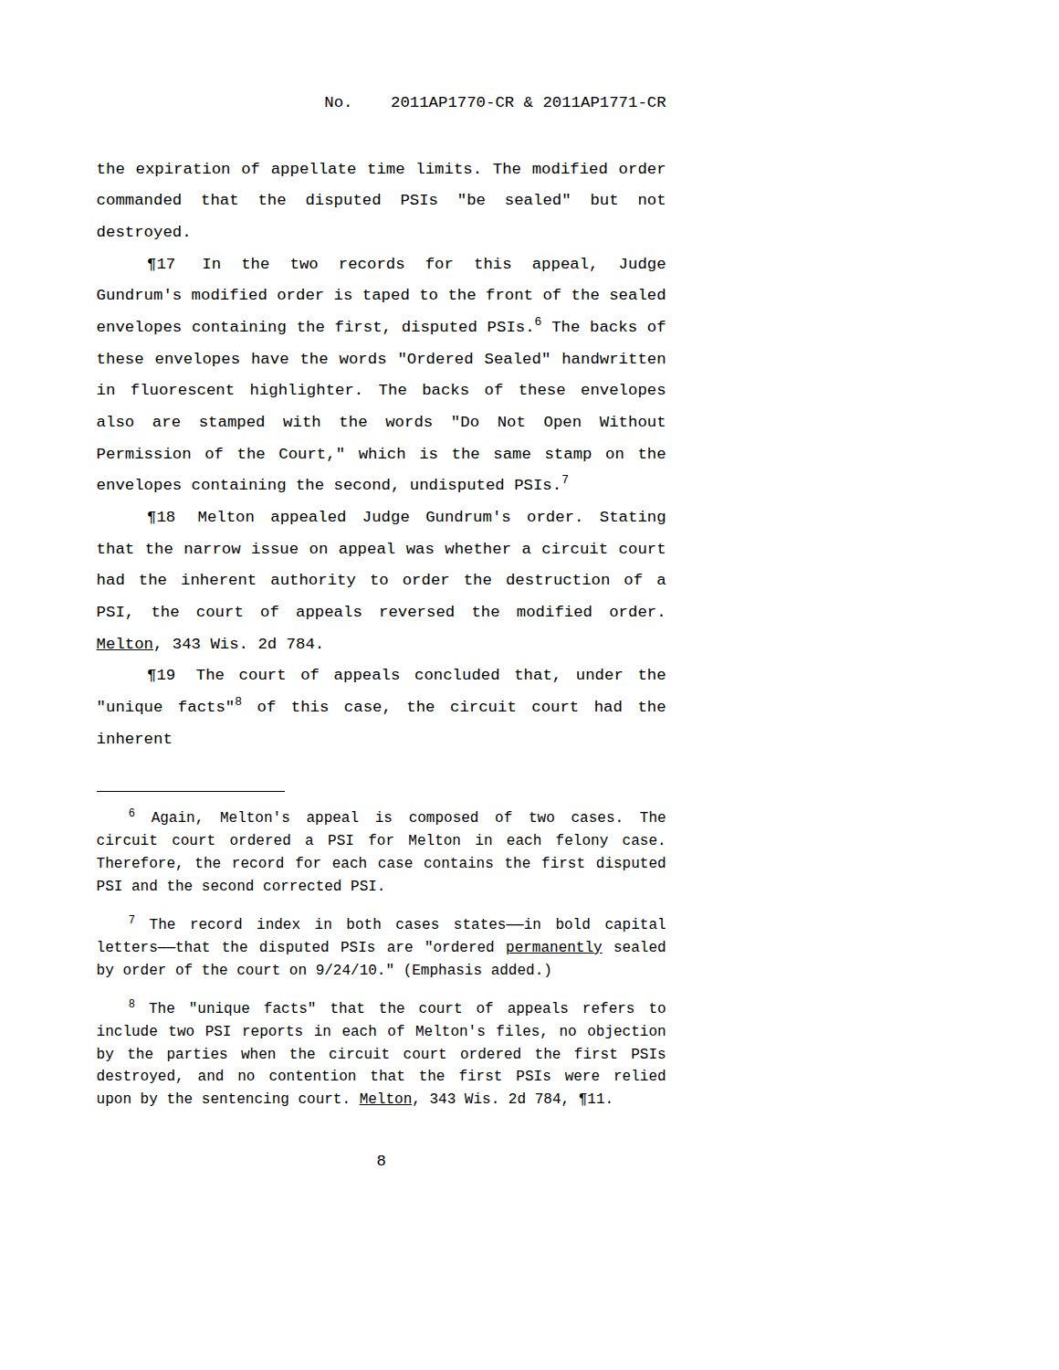No. 2011AP1770-CR & 2011AP1771-CR
the expiration of appellate time limits. The modified order commanded that the disputed PSIs "be sealed" but not destroyed.
¶17 In the two records for this appeal, Judge Gundrum's modified order is taped to the front of the sealed envelopes containing the first, disputed PSIs.6 The backs of these envelopes have the words "Ordered Sealed" handwritten in fluorescent highlighter. The backs of these envelopes also are stamped with the words "Do Not Open Without Permission of the Court," which is the same stamp on the envelopes containing the second, undisputed PSIs.7
¶18 Melton appealed Judge Gundrum's order. Stating that the narrow issue on appeal was whether a circuit court had the inherent authority to order the destruction of a PSI, the court of appeals reversed the modified order. Melton, 343 Wis. 2d 784.
¶19 The court of appeals concluded that, under the "unique facts"8 of this case, the circuit court had the inherent
6 Again, Melton's appeal is composed of two cases. The circuit court ordered a PSI for Melton in each felony case. Therefore, the record for each case contains the first disputed PSI and the second corrected PSI.
7 The record index in both cases states——in bold capital letters——that the disputed PSIs are "ordered permanently sealed by order of the court on 9/24/10." (Emphasis added.)
8 The "unique facts" that the court of appeals refers to include two PSI reports in each of Melton's files, no objection by the parties when the circuit court ordered the first PSIs destroyed, and no contention that the first PSIs were relied upon by the sentencing court. Melton, 343 Wis. 2d 784, ¶11.
8